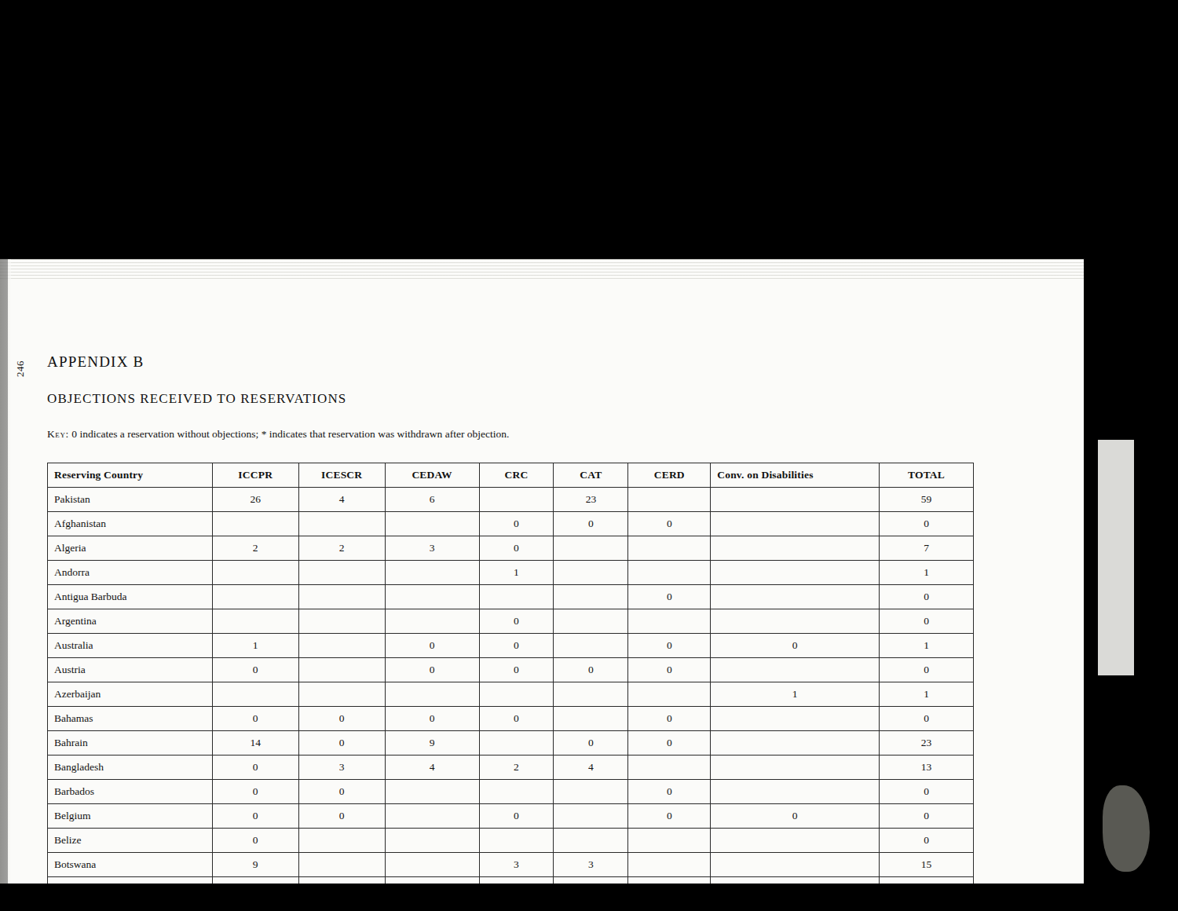246
APPENDIX B
OBJECTIONS RECEIVED TO RESERVATIONS
Key: 0 indicates a reservation without objections; * indicates that reservation was withdrawn after objection.
| Reserving Country | ICCPR | ICESCR | CEDAW | CRC | CAT | CERD | Conv. on Disabilities | TOTAL |
| --- | --- | --- | --- | --- | --- | --- | --- | --- |
| Pakistan | 26 | 4 | 6 | | 23 | | | 59 |
| Afghanistan | | | | 0 | 0 | 0 | | 0 |
| Algeria | 2 | 2 | 3 | 0 | | | | 7 |
| Andorra | | | | 1 | | | | 1 |
| Antigua Barbuda | | | | | | 0 | | 0 |
| Argentina | | | | 0 | | | | 0 |
| Australia | 1 | | 0 | 0 | | 0 | 0 | 1 |
| Austria | 0 | | 0 | 0 | 0 | 0 | | 0 |
| Azerbaijan | | | | | | | 1 | 1 |
| Bahamas | 0 | 0 | 0 | 0 | | 0 | | 0 |
| Bahrain | 14 | 0 | 9 | | 0 | 0 | | 23 |
| Bangladesh | 0 | 3 | 4 | 2 | 4 | | | 13 |
| Barbados | 0 | 0 | | | | 0 | | 0 |
| Belgium | 0 | 0 | | 0 | | 0 | 0 | 0 |
| Belize | 0 | | | | | | | 0 |
| Botswana | 9 | | | 3 | 3 | | | 15 |
| Brazil | | | 0* | | | | | 0 |
| Brunei | | | 0 | 7 | | | | 7 |